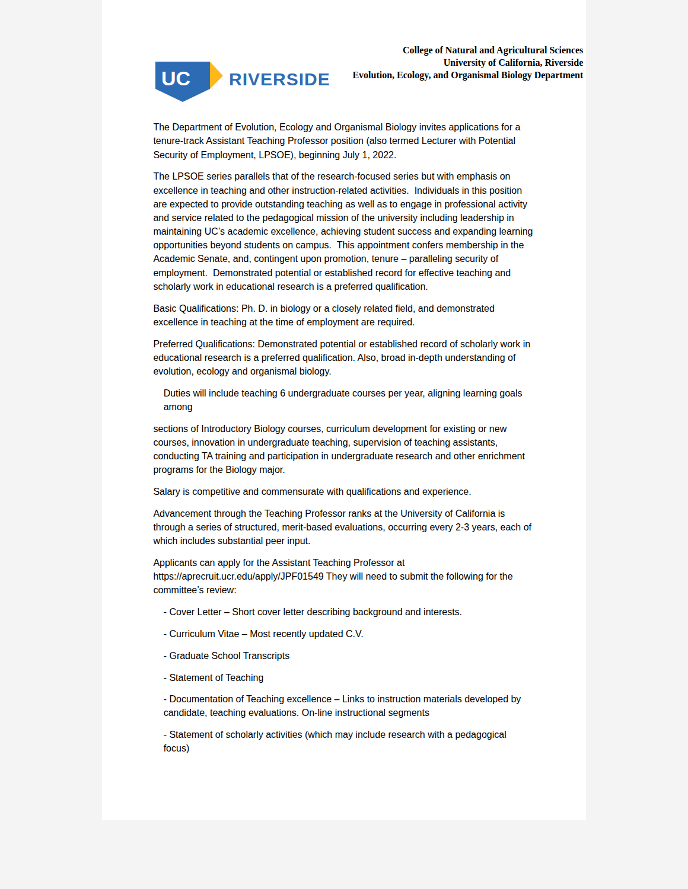UC Riverside UC RIVERSIDE
College of Natural and Agricultural Sciences
University of California, Riverside
Evolution, Ecology, and Organismal Biology Department
The Department of Evolution, Ecology and Organismal Biology invites applications for a tenure-track Assistant Teaching Professor position (also termed Lecturer with Potential Security of Employment, LPSOE), beginning July 1, 2022.
The LPSOE series parallels that of the research-focused series but with emphasis on excellence in teaching and other instruction-related activities. Individuals in this position are expected to provide outstanding teaching as well as to engage in professional activity and service related to the pedagogical mission of the university including leadership in maintaining UC’s academic excellence, achieving student success and expanding learning opportunities beyond students on campus. This appointment confers membership in the Academic Senate, and, contingent upon promotion, tenure – paralleling security of employment. Demonstrated potential or established record for effective teaching and scholarly work in educational research is a preferred qualification.
Basic Qualifications: Ph. D. in biology or a closely related field, and demonstrated excellence in teaching at the time of employment are required.
Preferred Qualifications: Demonstrated potential or established record of scholarly work in educational research is a preferred qualification. Also, broad in-depth understanding of evolution, ecology and organismal biology.
Duties will include teaching 6 undergraduate courses per year, aligning learning goals among
sections of Introductory Biology courses, curriculum development for existing or new courses, innovation in undergraduate teaching, supervision of teaching assistants, conducting TA training and participation in undergraduate research and other enrichment programs for the Biology major.
Salary is competitive and commensurate with qualifications and experience.
Advancement through the Teaching Professor ranks at the University of California is through a series of structured, merit-based evaluations, occurring every 2-3 years, each of which includes substantial peer input.
Applicants can apply for the Assistant Teaching Professor at https://aprecruit.ucr.edu/apply/JPF01549 They will need to submit the following for the committee’s review:
- Cover Letter – Short cover letter describing background and interests.
- Curriculum Vitae – Most recently updated C.V.
- Graduate School Transcripts
- Statement of Teaching
- Documentation of Teaching excellence – Links to instruction materials developed by candidate, teaching evaluations. On-line instructional segments
- Statement of scholarly activities (which may include research with a pedagogical focus)